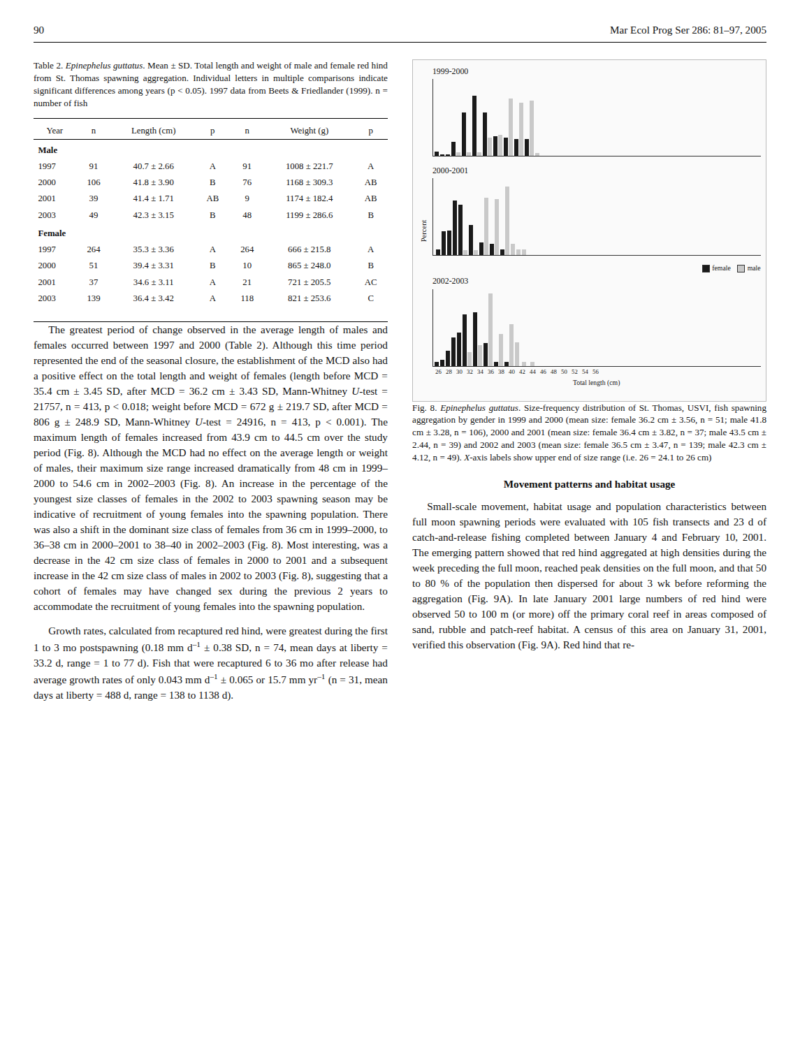90 Mar Ecol Prog Ser 286: 81–97, 2005
Table 2. Epinephelus guttatus. Mean ± SD. Total length and weight of male and female red hind from St. Thomas spawning aggregation. Individual letters in multiple comparisons indicate significant differences among years (p < 0.05). 1997 data from Beets & Friedlander (1999). n = number of fish
| Year | n | Length (cm) | p | n | Weight (g) | p |
| --- | --- | --- | --- | --- | --- | --- |
| Male |
| 1997 | 91 | 40.7 ± 2.66 | A | 91 | 1008 ± 221.7 | A |
| 2000 | 106 | 41.8 ± 3.90 | B | 76 | 1168 ± 309.3 | AB |
| 2001 | 39 | 41.4 ± 1.71 | AB | 9 | 1174 ± 182.4 | AB |
| 2003 | 49 | 42.3 ± 3.15 | B | 48 | 1199 ± 286.6 | B |
| Female |
| 1997 | 264 | 35.3 ± 3.36 | A | 264 | 666 ± 215.8 | A |
| 2000 | 51 | 39.4 ± 3.31 | B | 10 | 865 ± 248.0 | B |
| 2001 | 37 | 34.6 ± 3.11 | A | 21 | 721 ± 205.5 | AC |
| 2003 | 139 | 36.4 ± 3.42 | A | 118 | 821 ± 253.6 | C |
The greatest period of change observed in the average length of males and females occurred between 1997 and 2000 (Table 2). Although this time period represented the end of the seasonal closure, the establishment of the MCD also had a positive effect on the total length and weight of females (length before MCD = 35.4 cm ± 3.45 SD, after MCD = 36.2 cm ± 3.43 SD, Mann-Whitney U-test = 21757, n = 413, p < 0.018; weight before MCD = 672 g ± 219.7 SD, after MCD = 806 g ± 248.9 SD, Mann-Whitney U-test = 24916, n = 413, p < 0.001). The maximum length of females increased from 43.9 cm to 44.5 cm over the study period (Fig. 8). Although the MCD had no effect on the average length or weight of males, their maximum size range increased dramatically from 48 cm in 1999–2000 to 54.6 cm in 2002–2003 (Fig. 8). An increase in the percentage of the youngest size classes of females in the 2002 to 2003 spawning season may be indicative of recruitment of young females into the spawning population. There was also a shift in the dominant size class of females from 36 cm in 1999–2000, to 36–38 cm in 2000–2001 to 38–40 in 2002–2003 (Fig. 8). Most interesting, was a decrease in the 42 cm size class of females in 2000 to 2001 and a subsequent increase in the 42 cm size class of males in 2002 to 2003 (Fig. 8), suggesting that a cohort of females may have changed sex during the previous 2 years to accommodate the recruitment of young females into the spawning population.
Growth rates, calculated from recaptured red hind, were greatest during the first 1 to 3 mo postspawning (0.18 mm d–1 ± 0.38 SD, n = 74, mean days at liberty = 33.2 d, range = 1 to 77 d). Fish that were recaptured 6 to 36 mo after release had average growth rates of only 0.043 mm d–1 ± 0.065 or 15.7 mm yr–1 (n = 31, mean days at liberty = 488 d, range = 138 to 1138 d).
Percent
1999-2000
2000-2001
female male
2002-2003
26283032343638404244464850525456
Total length (cm)
Fig. 8. Epinephelus guttatus. Size-frequency distribution of St. Thomas, USVI, fish spawning aggregation by gender in 1999 and 2000 (mean size: female 36.2 cm ± 3.56, n = 51; male 41.8 cm ± 3.28, n = 106), 2000 and 2001 (mean size: female 36.4 cm ± 3.82, n = 37; male 43.5 cm ± 2.44, n = 39) and 2002 and 2003 (mean size: female 36.5 cm ± 3.47, n = 139; male 42.3 cm ± 4.12, n = 49). X-axis labels show upper end of size range (i.e. 26 = 24.1 to 26 cm)
Movement patterns and habitat usage
Small-scale movement, habitat usage and population characteristics between full moon spawning periods were evaluated with 105 fish transects and 23 d of catch-and-release fishing completed between January 4 and February 10, 2001. The emerging pattern showed that red hind aggregated at high densities during the week preceding the full moon, reached peak densities on the full moon, and that 50 to 80 % of the population then dispersed for about 3 wk before reforming the aggregation (Fig. 9A). In late January 2001 large numbers of red hind were observed 50 to 100 m (or more) off the primary coral reef in areas composed of sand, rubble and patch-reef habitat. A census of this area on January 31, 2001, verified this observation (Fig. 9A). Red hind that re-